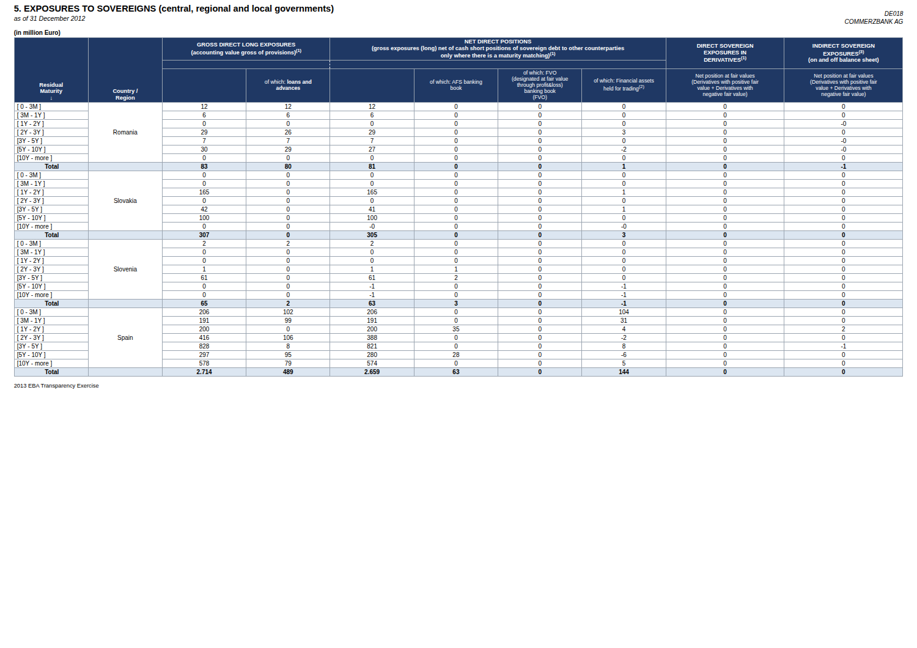5. EXPOSURES TO SOVEREIGNS (central, regional and local governments)
as of 31 December 2012
DE018
COMMERZBANK AG
(in million Euro)
| Residual Maturity ↓ | Country / Region | GROSS DIRECT LONG EXPOSURES (accounting value gross of provisions) (1) | NET DIRECT POSITIONS (gross exposures (long) net of cash short positions of sovereign debt to other counterparties only where there is a maturity matching) (1) | DIRECT SOVEREIGN EXPOSURES IN DERIVATIVES (1) | INDIRECT SOVEREIGN EXPOSURES (3) (on and off balance sheet) |
| --- | --- | --- | --- | --- | --- |
| | of which: loans and advances | | of which: AFS banking book | of which: FVO (designated at fair value through profit&loss) banking book (FVO) | of which: Financial assets held for trading (2) | Net position at fair values (Derivatives with positive fair value + Derivatives with negative fair value) | Net position at fair values (Derivatives with positive fair value + Derivatives with negative fair value) |
| [ 0 - 3M ] | Romania | 12 | 12 | 12 | 0 | 0 | 0 | 0 | 0 |
| [ 3M - 1Y ] | 6 | 6 | 6 | 0 | 0 | 0 | 0 | 0 |
| [ 1Y - 2Y ] | 0 | 0 | 0 | 0 | 0 | 0 | 0 | -0 |
| [ 2Y - 3Y ] | 29 | 26 | 29 | 0 | 0 | 3 | 0 | 0 |
| [3Y - 5Y ] | 7 | 7 | 7 | 0 | 0 | 0 | 0 | -0 |
| [5Y - 10Y ] | 30 | 29 | 27 | 0 | 0 | -2 | 0 | -0 |
| [10Y - more ] | 0 | 0 | 0 | 0 | 0 | 0 | 0 | 0 |
| Total | | 83 | 80 | 81 | 0 | 0 | 1 | 0 | -1 |
| [ 0 - 3M ] | Slovakia | 0 | 0 | 0 | 0 | 0 | 0 | 0 | 0 |
| [ 3M - 1Y ] | 0 | 0 | 0 | 0 | 0 | 0 | 0 | 0 |
| [ 1Y - 2Y ] | 165 | 0 | 165 | 0 | 0 | 1 | 0 | 0 |
| [ 2Y - 3Y ] | 0 | 0 | 0 | 0 | 0 | 0 | 0 | 0 |
| [3Y - 5Y ] | 42 | 0 | 41 | 0 | 0 | 1 | 0 | 0 |
| [5Y - 10Y ] | 100 | 0 | 100 | 0 | 0 | 0 | 0 | 0 |
| [10Y - more ] | 0 | 0 | -0 | 0 | 0 | -0 | 0 | 0 |
| Total | | 307 | 0 | 305 | 0 | 0 | 3 | 0 | 0 |
| [ 0 - 3M ] | Slovenia | 2 | 2 | 2 | 0 | 0 | 0 | 0 | 0 |
| [ 3M - 1Y ] | 0 | 0 | 0 | 0 | 0 | 0 | 0 | 0 |
| [ 1Y - 2Y ] | 0 | 0 | 0 | 0 | 0 | 0 | 0 | 0 |
| [ 2Y - 3Y ] | 1 | 0 | 1 | 1 | 0 | 0 | 0 | 0 |
| [3Y - 5Y ] | 61 | 0 | 61 | 2 | 0 | 0 | 0 | 0 |
| [5Y - 10Y ] | 0 | 0 | -1 | 0 | 0 | -1 | 0 | 0 |
| [10Y - more ] | 0 | 0 | -1 | 0 | 0 | -1 | 0 | 0 |
| Total | | 65 | 2 | 63 | 3 | 0 | -1 | 0 | 0 |
| [ 0 - 3M ] | Spain | 206 | 102 | 206 | 0 | 0 | 104 | 0 | 0 |
| [ 3M - 1Y ] | 191 | 99 | 191 | 0 | 0 | 31 | 0 | 0 |
| [ 1Y - 2Y ] | 200 | 0 | 200 | 35 | 0 | 4 | 0 | 2 |
| [ 2Y - 3Y ] | 416 | 106 | 388 | 0 | 0 | -2 | 0 | 0 |
| [3Y - 5Y ] | 828 | 8 | 821 | 0 | 0 | 8 | 0 | -1 |
| [5Y - 10Y ] | 297 | 95 | 280 | 28 | 0 | -6 | 0 | 0 |
| [10Y - more ] | 578 | 79 | 574 | 0 | 0 | 5 | 0 | 0 |
| Total | | 2.714 | 489 | 2.659 | 63 | 0 | 144 | 0 | 0 |
2013 EBA Transparency Exercise